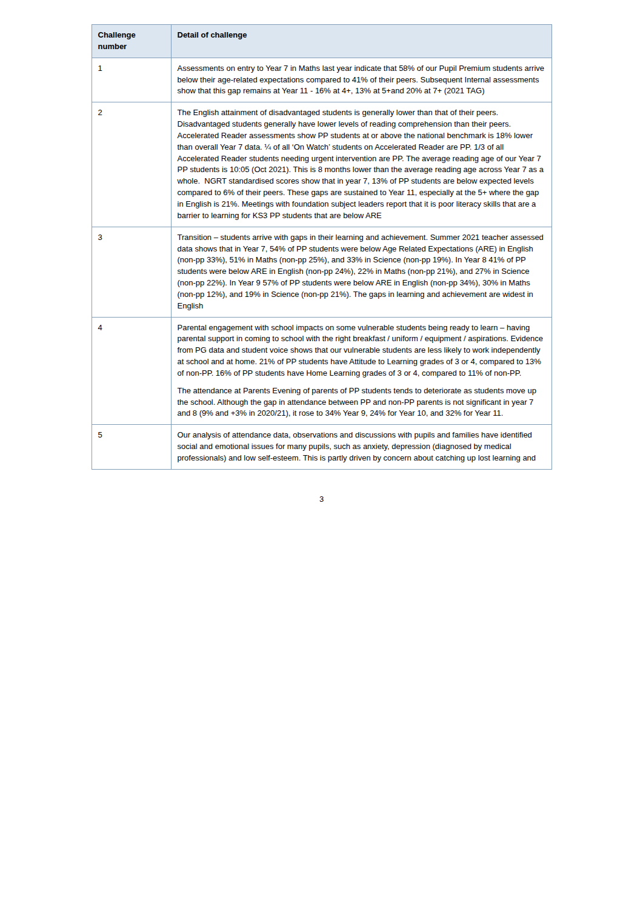| Challenge number | Detail of challenge |
| --- | --- |
| 1 | Assessments on entry to Year 7 in Maths last year indicate that 58% of our Pupil Premium students arrive below their age-related expectations compared to 41% of their peers. Subsequent Internal assessments show that this gap remains at Year 11 - 16% at 4+, 13% at 5+and 20% at 7+ (2021 TAG) |
| 2 | The English attainment of disadvantaged students is generally lower than that of their peers. Disadvantaged students generally have lower levels of reading comprehension than their peers. Accelerated Reader assessments show PP students at or above the national benchmark is 18% lower than overall Year 7 data. ¼ of all ‘On Watch’ students on Accelerated Reader are PP. 1/3 of all Accelerated Reader students needing urgent intervention are PP. The average reading age of our Year 7 PP students is 10:05 (Oct 2021). This is 8 months lower than the average reading age across Year 7 as a whole. NGRT standardised scores show that in year 7, 13% of PP students are below expected levels compared to 6% of their peers. These gaps are sustained to Year 11, especially at the 5+ where the gap in English is 21%. Meetings with foundation subject leaders report that it is poor literacy skills that are a barrier to learning for KS3 PP students that are below ARE |
| 3 | Transition – students arrive with gaps in their learning and achievement. Summer 2021 teacher assessed data shows that in Year 7, 54% of PP students were below Age Related Expectations (ARE) in English (non-pp 33%), 51% in Maths (non-pp 25%), and 33% in Science (non-pp 19%). In Year 8 41% of PP students were below ARE in English (non-pp 24%), 22% in Maths (non-pp 21%), and 27% in Science (non-pp 22%). In Year 9 57% of PP students were below ARE in English (non-pp 34%), 30% in Maths (non-pp 12%), and 19% in Science (non-pp 21%). The gaps in learning and achievement are widest in English |
| 4 | Parental engagement with school impacts on some vulnerable students being ready to learn – having parental support in coming to school with the right breakfast / uniform / equipment / aspirations. Evidence from PG data and student voice shows that our vulnerable students are less likely to work independently at school and at home. 21% of PP students have Attitude to Learning grades of 3 or 4, compared to 13% of non-PP. 16% of PP students have Home Learning grades of 3 or 4, compared to 11% of non-PP. The attendance at Parents Evening of parents of PP students tends to deteriorate as students move up the school. Although the gap in attendance between PP and non-PP parents is not significant in year 7 and 8 (9% and +3% in 2020/21), it rose to 34% Year 9, 24% for Year 10, and 32% for Year 11. |
| 5 | Our analysis of attendance data, observations and discussions with pupils and families have identified social and emotional issues for many pupils, such as anxiety, depression (diagnosed by medical professionals) and low self-esteem. This is partly driven by concern about catching up lost learning and |
3